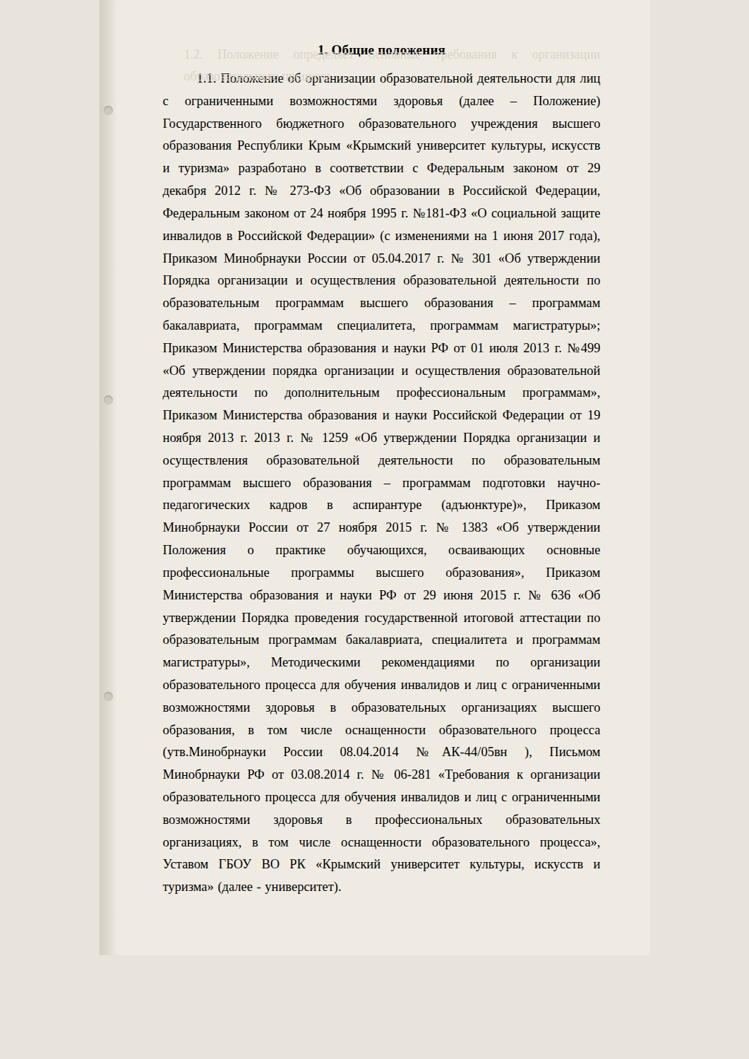1.2. Положение определяет основные требования к организации образовательного процесса
1. Общие положения
1.1. Положение об организации образовательной деятельности для лиц с ограниченными возможностями здоровья (далее – Положение) Государственного бюджетного образовательного учреждения высшего образования Республики Крым «Крымский университет культуры, искусств и туризма» разработано в соответствии с Федеральным законом от 29 декабря 2012 г. № 273-ФЗ «Об образовании в Российской Федерации, Федеральным законом от 24 ноября 1995 г. №181-ФЗ «О социальной защите инвалидов в Российской Федерации» (с изменениями на 1 июня 2017 года), Приказом Минобрнауки России от 05.04.2017 г. № 301 «Об утверждении Порядка организации и осуществления образовательной деятельности по образовательным программам высшего образования – программам бакалавриата, программам специалитета, программам магистратуры»; Приказом Министерства образования и науки РФ от 01 июля 2013 г. №499 «Об утверждении порядка организации и осуществления образовательной деятельности по дополнительным профессиональным программам», Приказом Министерства образования и науки Российской Федерации от 19 ноября 2013 г. 2013 г. № 1259 «Об утверждении Порядка организации и осуществления образовательной деятельности по образовательным программам высшего образования – программам подготовки научно-педагогических кадров в аспирантуре (адъюнктуре)», Приказом Минобрнауки России от 27 ноября 2015 г. № 1383 «Об утверждении Положения о практике обучающихся, осваивающих основные профессиональные программы высшего образования», Приказом Министерства образования и науки РФ от 29 июня 2015 г. № 636 «Об утверждении Порядка проведения государственной итоговой аттестации по образовательным программам бакалавриата, специалитета и программам магистратуры», Методическими рекомендациями по организации образовательного процесса для обучения инвалидов и лиц с ограниченными возможностями здоровья в образовательных организациях высшего образования, в том числе оснащенности образовательного процесса (утв.Минобрнауки России 08.04.2014 №АК-44/05вн ), Письмом Минобрнауки РФ от 03.08.2014 г. № 06-281 «Требования к организации образовательного процесса для обучения инвалидов и лиц с ограниченными возможностями здоровья в профессиональных образовательных организациях, в том числе оснащенности образовательного процесса», Уставом ГБОУ ВО РК «Крымский университет культуры, искусств и туризма» (далее - университет).